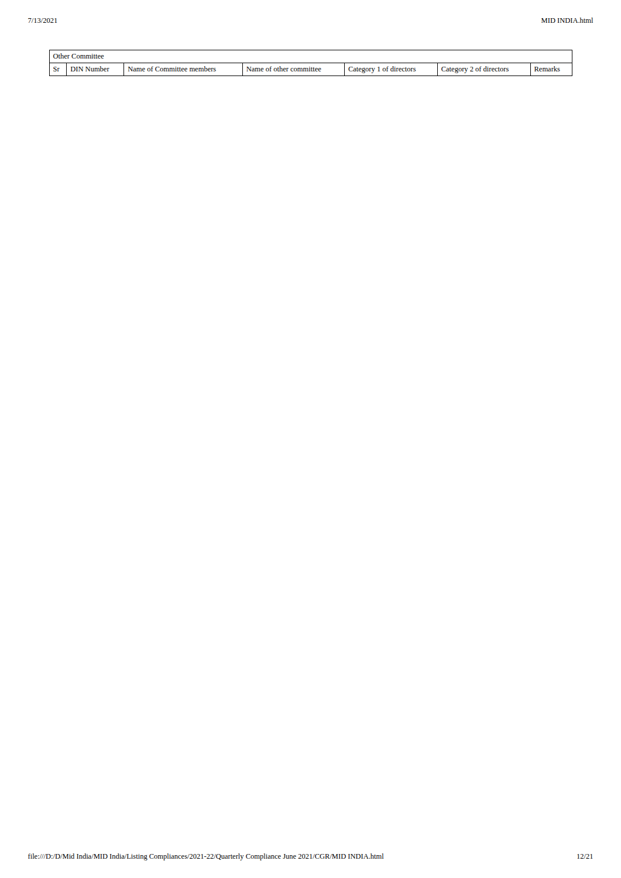7/13/2021 MID INDIA.html
| Other Committee |
| Sr | DIN Number | Name of Committee members | Name of other committee | Category 1 of directors | Category 2 of directors | Remarks |
file:///D:/D/Mid India/MID India/Listing Compliances/2021-22/Quarterly Compliance June 2021/CGR/MID INDIA.html 12/21